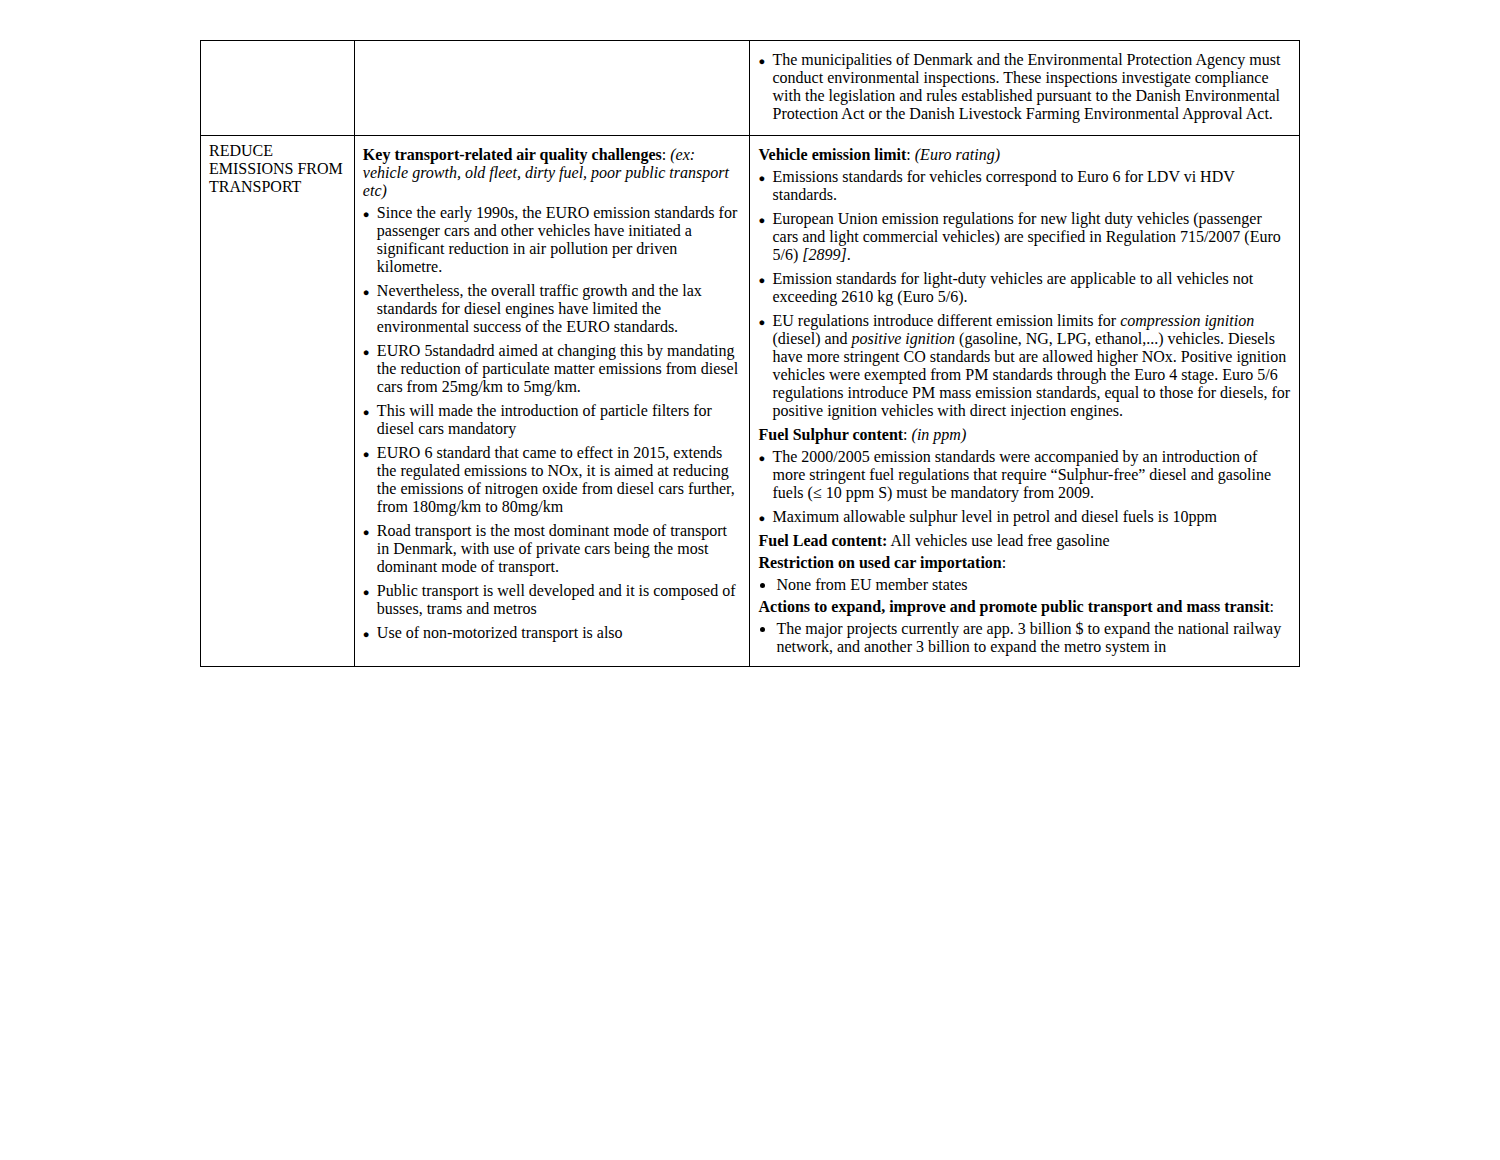| | | The municipalities of Denmark and the Environmental Protection Agency must conduct environmental inspections. These inspections investigate compliance with the legislation and rules established pursuant to the Danish Environmental Protection Act or the Danish Livestock Farming Environmental Approval Act. |
| REDUCE EMISSIONS FROM TRANSPORT | Key transport-related air quality challenges : (ex: vehicle growth, old fleet, dirty fuel, poor public transport etc) Since the early 1990s, the EURO emission standards for passenger cars and other vehicles have initiated a significant reduction in air pollution per driven kilometre. Nevertheless, the overall traffic growth and the lax standards for diesel engines have limited the environmental success of the EURO standards. EURO 5standadrd aimed at changing this by mandating the reduction of particulate matter emissions from diesel cars from 25mg/km to 5mg/km. This will made the introduction of particle filters for diesel cars mandatory EURO 6 standard that came to effect in 2015, extends the regulated emissions to NOx, it is aimed at reducing the emissions of nitrogen oxide from diesel cars further, from 180mg/km to 80mg/km Road transport is the most dominant mode of transport in Denmark, with use of private cars being the most dominant mode of transport. Public transport is well developed and it is composed of busses, trams and metros Use of non-motorized transport is also | Vehicle emission limit : (Euro rating) Emissions standards for vehicles correspond to Euro 6 for LDV vi HDV standards. European Union emission regulations for new light duty vehicles (passenger cars and light commercial vehicles) are specified in Regulation 715/2007 (Euro 5/6) [2899] . Emission standards for light-duty vehicles are applicable to all vehicles not exceeding 2610 kg (Euro 5/6). EU regulations introduce different emission limits for compression ignition (diesel) and positive ignition (gasoline, NG, LPG, ethanol,...) vehicles. Diesels have more stringent CO standards but are allowed higher NOx. Positive ignition vehicles were exempted from PM standards through the Euro 4 stage. Euro 5/6 regulations introduce PM mass emission standards, equal to those for diesels, for positive ignition vehicles with direct injection engines. Fuel Sulphur content : (in ppm) The 2000/2005 emission standards were accompanied by an introduction of more stringent fuel regulations that require “Sulphur-free” diesel and gasoline fuels (≤ 10 ppm S) must be mandatory from 2009. Maximum allowable sulphur level in petrol and diesel fuels is 10ppm Fuel Lead content: All vehicles use lead free gasoline Restriction on used car importation : None from EU member states Actions to expand, improve and promote public transport and mass transit : The major projects currently are app. 3 billion $ to expand the national railway network, and another 3 billion to expand the metro system in |